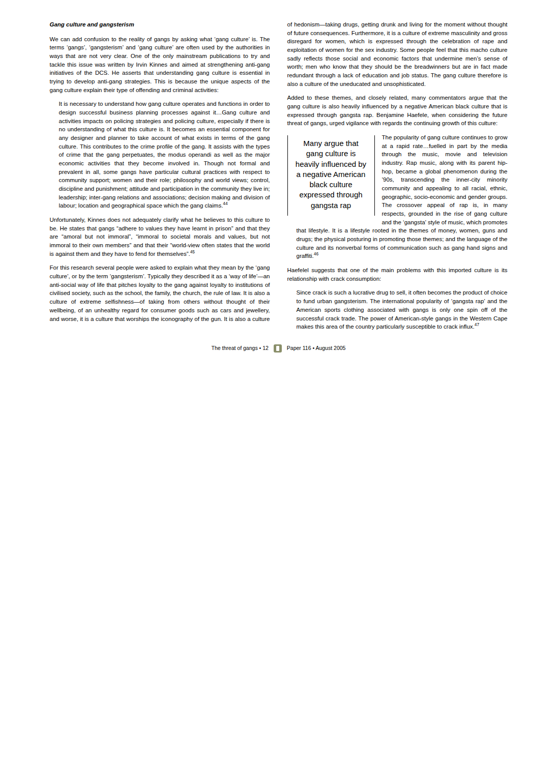Gang culture and gangsterism
We can add confusion to the reality of gangs by asking what ‘gang culture’ is. The terms ‘gangs’, ‘gangsterism’ and ‘gang culture’ are often used by the authorities in ways that are not very clear. One of the only mainstream publications to try and tackle this issue was written by Irvin Kinnes and aimed at strengthening anti-gang initiatives of the DCS. He asserts that understanding gang culture is essential in trying to develop anti-gang strategies. This is because the unique aspects of the gang culture explain their type of offending and criminal activities:
It is necessary to understand how gang culture operates and functions in order to design successful business planning processes against it…Gang culture and activities impacts on policing strategies and policing culture, especially if there is no understanding of what this culture is. It becomes an essential component for any designer and planner to take account of what exists in terms of the gang culture. This contributes to the crime profile of the gang. It assists with the types of crime that the gang perpetuates, the modus operandi as well as the major economic activities that they become involved in. Though not formal and prevalent in all, some gangs have particular cultural practices with respect to community support; women and their role; philosophy and world views; control, discipline and punishment; attitude and participation in the community they live in; leadership; inter-gang relations and associations; decision making and division of labour; location and geographical space which the gang claims.44
Unfortunately, Kinnes does not adequately clarify what he believes to this culture to be. He states that gangs “adhere to values they have learnt in prison” and that they are “amoral but not immoral”, “immoral to societal morals and values, but not immoral to their own members” and that their “world-view often states that the world is against them and they have to fend for themselves”.45
For this research several people were asked to explain what they mean by the ‘gang culture’, or by the term ‘gangsterism’. Typically they described it as a ‘way of life’—an anti-social way of life that pitches loyalty to the gang against loyalty to institutions of civilised society, such as the school, the family, the church, the rule of law. It is also a culture of extreme selfishness—of taking from others without thought of their wellbeing, of an unhealthy regard for consumer goods such as cars and jewellery, and worse, it is a culture that worships the iconography of the gun. It is also a culture of hedonism—taking drugs, getting drunk and living for the moment without thought of future consequences. Furthermore, it is a culture of extreme masculinity and gross disregard for women, which is expressed through the celebration of rape and exploitation of women for the sex industry. Some people feel that this macho culture sadly reflects those social and economic factors that undermine men’s sense of worth; men who know that they should be the breadwinners but are in fact made redundant through a lack of education and job status. The gang culture therefore is also a culture of the uneducated and unsophisticated.
Added to these themes, and closely related, many commentators argue that the gang culture is also heavily influenced by a negative American black culture that is expressed through gangsta rap. Benjamine Haefele, when considering the future threat of gangs, urged vigilance with regards the continuing growth of this culture:
Many argue that gang culture is heavily influenced by a negative American black culture expressed through gangsta rap
The popularity of gang culture continues to grow at a rapid rate…fuelled in part by the media through the music, movie and television industry. Rap music, along with its parent hip-hop, became a global phenomenon during the ’90s, transcending the inner-city minority community and appealing to all racial, ethnic, geographic, socio-economic and gender groups. The crossover appeal of rap is, in many respects, grounded in the rise of gang culture and the ‘gangsta’ style of music, which promotes that lifestyle. It is a lifestyle rooted in the themes of money, women, guns and drugs; the physical posturing in promoting those themes; and the language of the culture and its nonverbal forms of communication such as gang hand signs and graffiti.46
Haefelel suggests that one of the main problems with this imported culture is its relationship with crack consumption:
Since crack is such a lucrative drug to sell, it often becomes the product of choice to fund urban gangsterism. The international popularity of ‘gangsta rap’ and the American sports clothing associated with gangs is only one spin off of the successful crack trade. The power of American-style gangs in the Western Cape makes this area of the country particularly susceptible to crack influx.47
The threat of gangs • 12 Paper 116 • August 2005